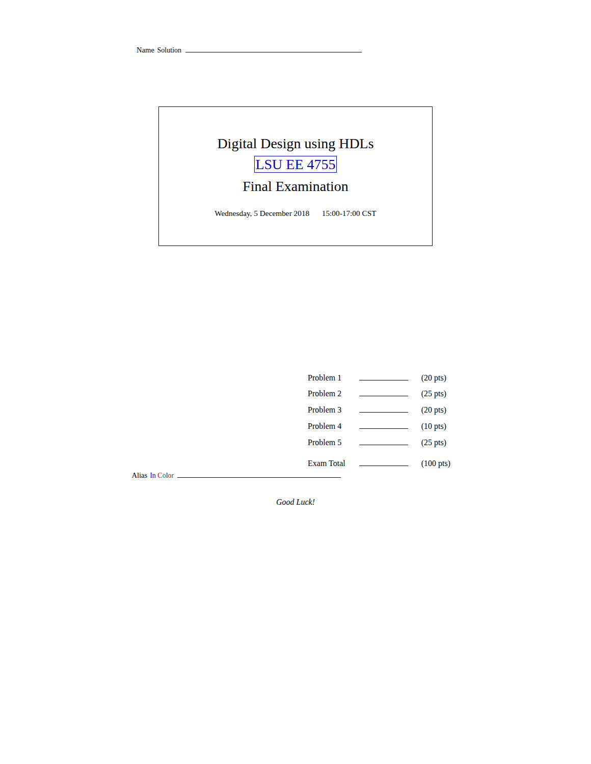Name Solution
Digital Design using HDLs
LSU EE 4755
Final Examination
Wednesday, 5 December 2018 15:00-17:00 CST
| Problem 1 | | (20 pts) |
| Problem 2 | | (25 pts) |
| Problem 3 | | (20 pts) |
| Problem 4 | | (10 pts) |
| Problem 5 | | (25 pts) |
| Exam Total | | (100 pts) |
Alias In Color
Good Luck!